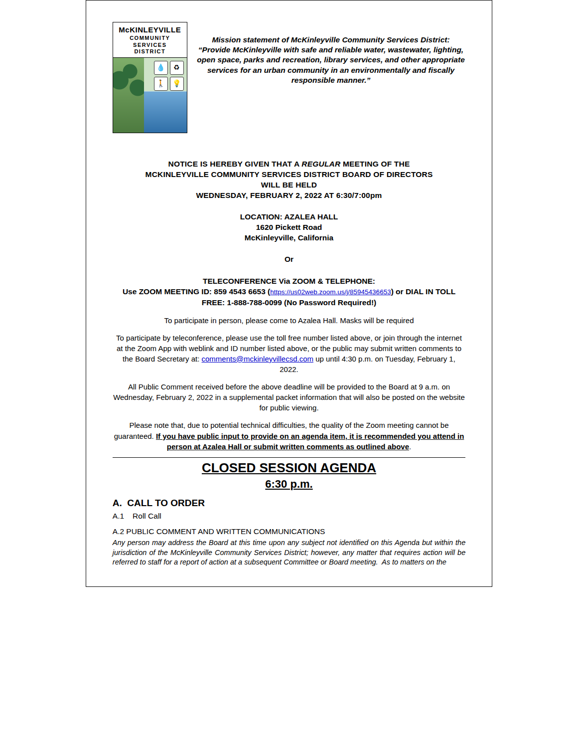McKINLEYVILLE COMMUNITY
SERVICES
DISTRICT
💧 ♻ 🚶 💡
Mission statement of McKinleyville Community Services District:
“Provide McKinleyville with safe and reliable water, wastewater, lighting, open space, parks and recreation, library services, and other appropriate services for an urban community in an environmentally and fiscally responsible manner.”
NOTICE IS HEREBY GIVEN THAT A REGULAR MEETING OF THE
MCKINLEYVILLE COMMUNITY SERVICES DISTRICT BOARD OF DIRECTORS
WILL BE HELD
WEDNESDAY, FEBRUARY 2, 2022 AT 6:30/7:00pm
LOCATION: AZALEA HALL
1620 Pickett Road
McKinleyville, California
Or
TELECONFERENCE Via ZOOM & TELEPHONE:
Use ZOOM MEETING ID: 859 4543 6653 (https://us02web.zoom.us/j/85945436653) or DIAL IN TOLL FREE: 1-888-788-0099 (No Password Required!)
To participate in person, please come to Azalea Hall. Masks will be required
To participate by teleconference, please use the toll free number listed above, or join through the internet at the Zoom App with weblink and ID number listed above, or the public may submit written comments to the Board Secretary at: comments@mckinleyvillecsd.com up until 4:30 p.m. on Tuesday, February 1, 2022.
All Public Comment received before the above deadline will be provided to the Board at 9 a.m. on Wednesday, February 2, 2022 in a supplemental packet information that will also be posted on the website for public viewing.
Please note that, due to potential technical difficulties, the quality of the Zoom meeting cannot be guaranteed. If you have public input to provide on an agenda item, it is recommended you attend in person at Azalea Hall or submit written comments as outlined above.
CLOSED SESSION AGENDA
6:30 p.m.
A. CALL TO ORDER
A.1 Roll Call
A.2 PUBLIC COMMENT AND WRITTEN COMMUNICATIONS
Any person may address the Board at this time upon any subject not identified on this Agenda but within the jurisdiction of the McKinleyville Community Services District; however, any matter that requires action will be referred to staff for a report of action at a subsequent Committee or Board meeting. As to matters on the